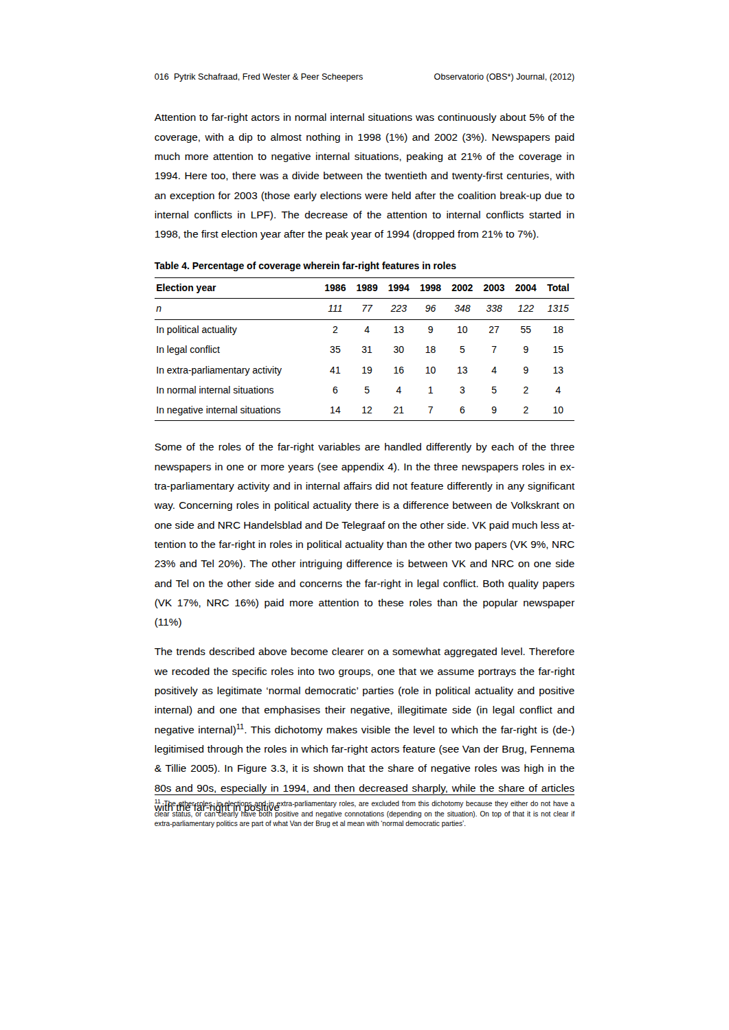016 Pytrik Schafraad, Fred Wester & Peer Scheepers Observatorio (OBS*) Journal, (2012)
Attention to far-right actors in normal internal situations was continuously about 5% of the coverage, with a dip to almost nothing in 1998 (1%) and 2002 (3%). Newspapers paid much more attention to negative internal situations, peaking at 21% of the coverage in 1994. Here too, there was a divide between the twentieth and twenty-first centuries, with an exception for 2003 (those early elections were held after the coalition break-up due to internal conflicts in LPF). The decrease of the attention to internal conflicts started in 1998, the first election year after the peak year of 1994 (dropped from 21% to 7%).
Table 4. Percentage of coverage wherein far-right features in roles
| Election year | 1986 | 1989 | 1994 | 1998 | 2002 | 2003 | 2004 | Total |
| --- | --- | --- | --- | --- | --- | --- | --- | --- |
| n | 111 | 77 | 223 | 96 | 348 | 338 | 122 | 1315 |
| In political actuality | 2 | 4 | 13 | 9 | 10 | 27 | 55 | 18 |
| In legal conflict | 35 | 31 | 30 | 18 | 5 | 7 | 9 | 15 |
| In extra-parliamentary activity | 41 | 19 | 16 | 10 | 13 | 4 | 9 | 13 |
| In normal internal situations | 6 | 5 | 4 | 1 | 3 | 5 | 2 | 4 |
| In negative internal situations | 14 | 12 | 21 | 7 | 6 | 9 | 2 | 10 |
Some of the roles of the far-right variables are handled differently by each of the three newspapers in one or more years (see appendix 4). In the three newspapers roles in extra-parliamentary activity and in internal affairs did not feature differently in any significant way. Concerning roles in political actuality there is a difference between de Volkskrant on one side and NRC Handelsblad and De Telegraaf on the other side. VK paid much less attention to the far-right in roles in political actuality than the other two papers (VK 9%, NRC 23% and Tel 20%). The other intriguing difference is between VK and NRC on one side and Tel on the other side and concerns the far-right in legal conflict. Both quality papers (VK 17%, NRC 16%) paid more attention to these roles than the popular newspaper (11%)
The trends described above become clearer on a somewhat aggregated level. Therefore we recoded the specific roles into two groups, one that we assume portrays the far-right positively as legitimate ‘normal democratic’ parties (role in political actuality and positive internal) and one that emphasises their negative, illegitimate side (in legal conflict and negative internal)11. This dichotomy makes visible the level to which the far-right is (de-) legitimised through the roles in which far-right actors feature (see Van der Brug, Fennema & Tillie 2005). In Figure 3.3, it is shown that the share of negative roles was high in the 80s and 90s, especially in 1994, and then decreased sharply, while the share of articles with the far-right in positive
11 The other roles, in elections and in extra-parliamentary roles, are excluded from this dichotomy because they either do not have a clear status, or can clearly have both positive and negative connotations (depending on the situation). On top of that it is not clear if extra-parliamentary politics are part of what Van der Brug et al mean with ‘normal democratic parties’.